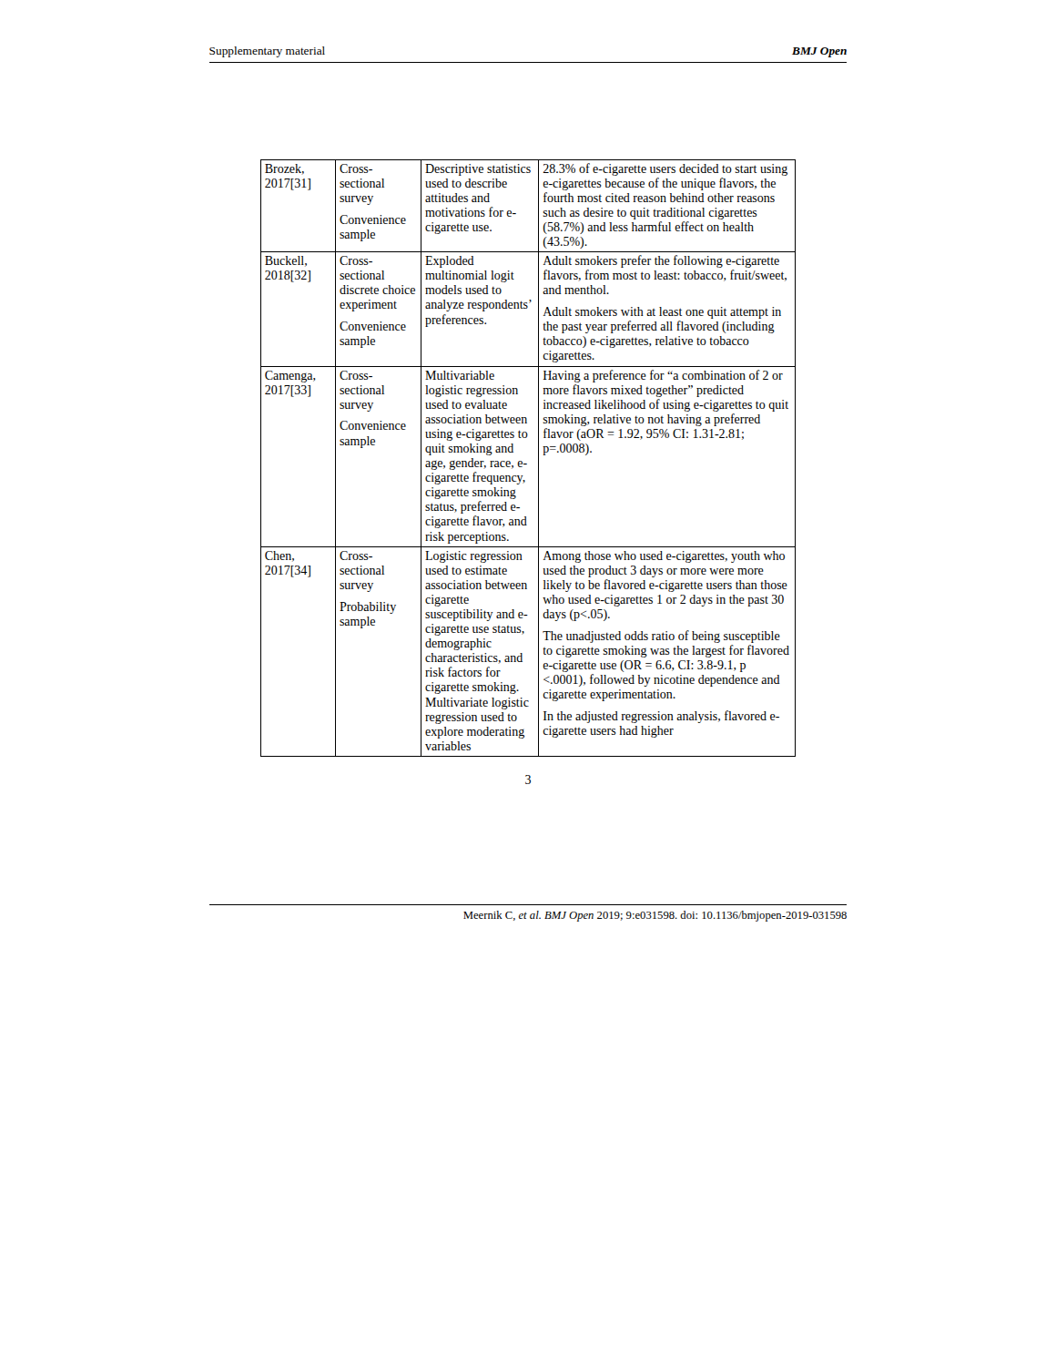Supplementary material
BMJ Open
| Brozek, 2017[31] | Cross-sectional survey Convenience sample | Descriptive statistics used to describe attitudes and motivations for e-cigarette use. | 28.3% of e-cigarette users decided to start using e-cigarettes because of the unique flavors, the fourth most cited reason behind other reasons such as desire to quit traditional cigarettes (58.7%) and less harmful effect on health (43.5%). |
| Buckell, 2018[32] | Cross-sectional discrete choice experiment Convenience sample | Exploded multinomial logit models used to analyze respondents’ preferences. | Adult smokers prefer the following e-cigarette flavors, from most to least: tobacco, fruit/sweet, and menthol. Adult smokers with at least one quit attempt in the past year preferred all flavored (including tobacco) e-cigarettes, relative to tobacco cigarettes. |
| Camenga, 2017[33] | Cross-sectional survey Convenience sample | Multivariable logistic regression used to evaluate association between using e-cigarettes to quit smoking and age, gender, race, e-cigarette frequency, cigarette smoking status, preferred e-cigarette flavor, and risk perceptions. | Having a preference for “a combination of 2 or more flavors mixed together” predicted increased likelihood of using e-cigarettes to quit smoking, relative to not having a preferred flavor (aOR = 1.92, 95% CI: 1.31-2.81; p=.0008). |
| Chen, 2017[34] | Cross-sectional survey Probability sample | Logistic regression used to estimate association between cigarette susceptibility and e-cigarette use status, demographic characteristics, and risk factors for cigarette smoking. Multivariate logistic regression used to explore moderating variables | Among those who used e-cigarettes, youth who used the product 3 days or more were more likely to be flavored e-cigarette users than those who used e-cigarettes 1 or 2 days in the past 30 days (p<.05). The unadjusted odds ratio of being susceptible to cigarette smoking was the largest for flavored e-cigarette use (OR = 6.6, CI: 3.8-9.1, p <.0001), followed by nicotine dependence and cigarette experimentation. In the adjusted regression analysis, flavored e-cigarette users had higher |
3
Meernik C, et al. BMJ Open 2019; 9:e031598. doi: 10.1136/bmjopen-2019-031598